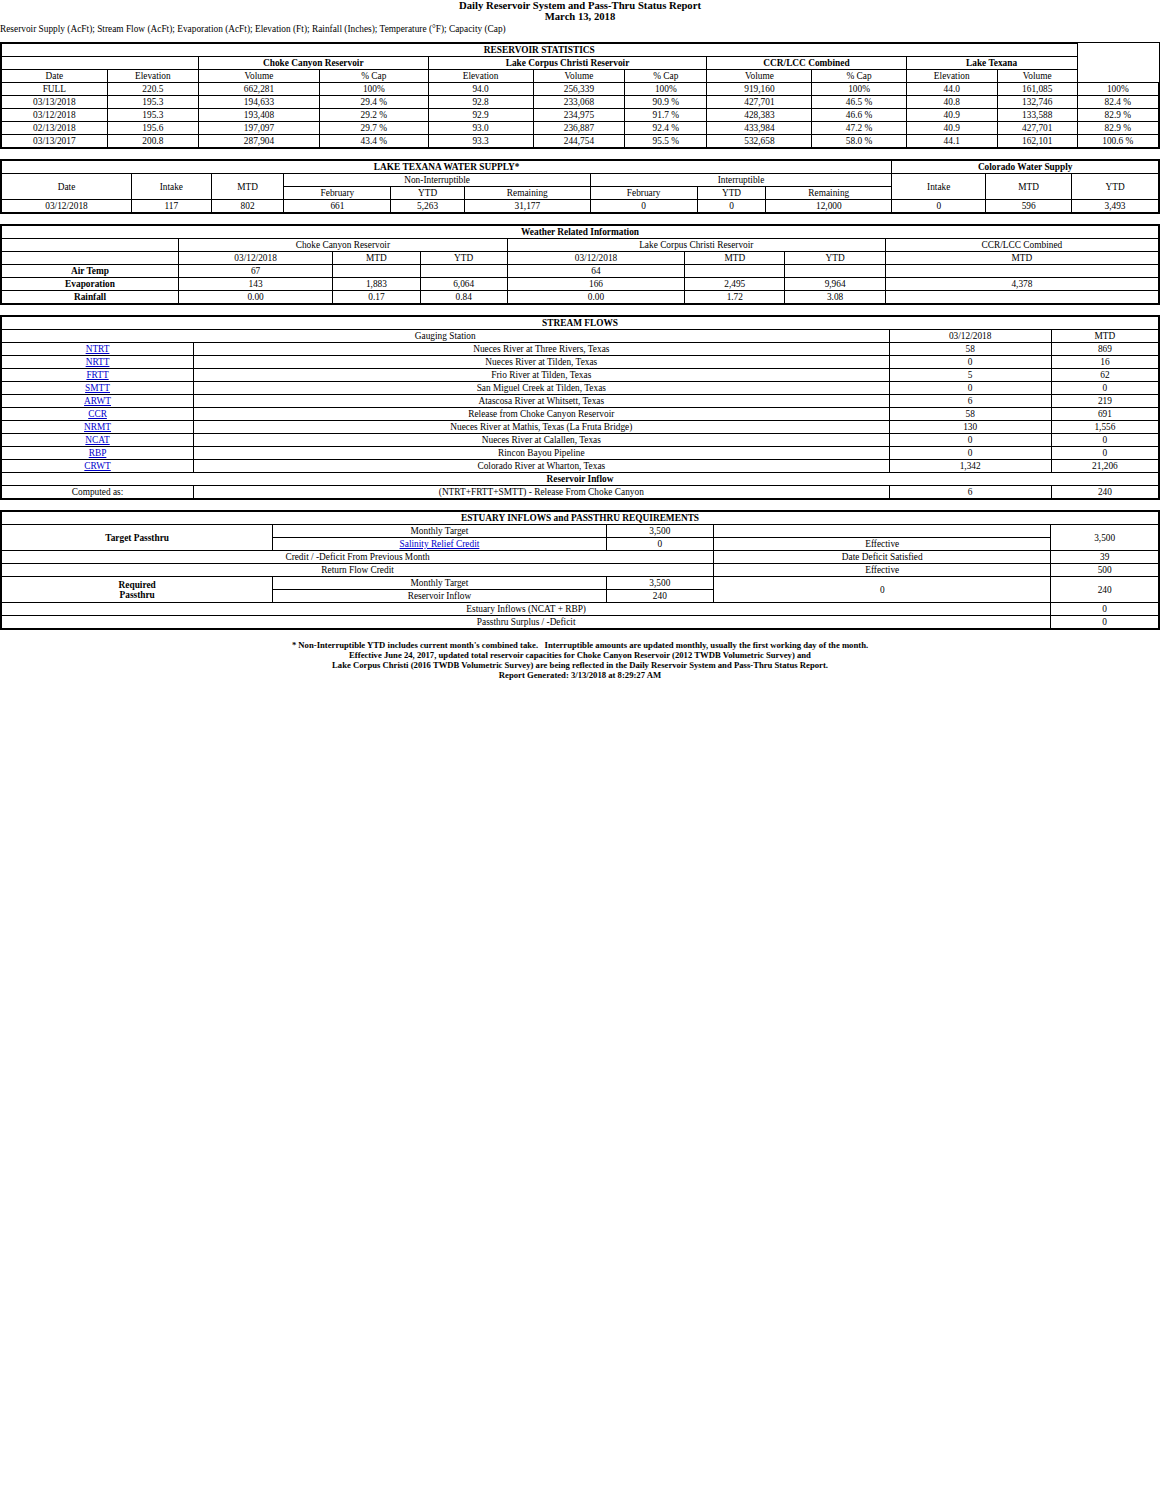Daily Reservoir System and Pass-Thru Status Report
March 13, 2018
Reservoir Supply (AcFt); Stream Flow (AcFt); Evaporation (AcFt); Elevation (Ft); Rainfall (Inches); Temperature (°F); Capacity (Cap)
| / RESERVOIR STATISTICS / / / Choke Canyon Reservoir / Lake Corpus Christi Reservoir / CCR/LCC Combined / Lake Texana / / Date / Elevation / Volume / % Cap / Elevation / Volume / % Cap / Volume / % Cap / Elevation / Volume / / FULL / 220.5 / 662,281 / 100% / 94.0 / 256,339 / 100% / 919,160 / 100% / 44.0 / 161,085 / 100% / / 03/13/2018 / 195.3 / 194,633 / 29.4 % / 92.8 / 233,068 / 90.9 % / 427,701 / 46.5 % / 40.8 / 132,746 / 82.4 % / / 03/12/2018 / 195.3 / 193,408 / 29.2 % / 92.9 / 234,975 / 91.7 % / 428,383 / 46.6 % / 40.9 / 133,588 / 82.9 % / / 02/13/2018 / 195.6 / 197,097 / 29.7 % / 93.0 / 236,887 / 92.4 % / 433,984 / 47.2 % / 40.9 / 427,701 / 82.9 % / / 03/13/2017 / 200.8 / 287,904 / 43.4 % / 93.3 / 244,754 / 95.5 % / 532,658 / 58.0 % / 44.1 / 162,101 / 100.6 % / |
| / LAKE TEXANA WATER SUPPLY* / Colorado Water Supply / / Date / Intake / MTD / Non-Interruptible / Interruptible / Intake / MTD / YTD / / February / YTD / Remaining / February / YTD / Remaining / / 03/12/2018 / 117 / 802 / 661 / 5,263 / 31,177 / 0 / 0 / 12,000 / 0 / 596 / 3,493 / |
| / Weather Related Information / / / Choke Canyon Reservoir / Lake Corpus Christi Reservoir / CCR/LCC Combined / / / 03/12/2018 / MTD / YTD / 03/12/2018 / MTD / YTD / MTD / / Air Temp / 67 / / / 64 / / / / / Evaporation / 143 / 1,883 / 6,064 / 166 / 2,495 / 9,964 / 4,378 / / Rainfall / 0.00 / 0.17 / 0.84 / 0.00 / 1.72 / 3.08 / / |
| / STREAM FLOWS / / Gauging Station / 03/12/2018 / MTD / / NTRT / Nueces River at Three Rivers, Texas / 58 / 869 / / NRTT / Nueces River at Tilden, Texas / 0 / 16 / / FRTT / Frio River at Tilden, Texas / 5 / 62 / / SMTT / San Miguel Creek at Tilden, Texas / 0 / 0 / / ARWT / Atascosa River at Whitsett, Texas / 6 / 219 / / CCR / Release from Choke Canyon Reservoir / 58 / 691 / / NRMT / Nueces River at Mathis, Texas (La Fruta Bridge) / 130 / 1,556 / / NCAT / Nueces River at Calallen, Texas / 0 / 0 / / RBP / Rincon Bayou Pipeline / 0 / 0 / / CRWT / Colorado River at Wharton, Texas / 1,342 / 21,206 / / Reservoir Inflow / / Computed as: / (NTRT+FRTT+SMTT) - Release From Choke Canyon / 6 / 240 / |
| / ESTUARY INFLOWS and PASSTHRU REQUIREMENTS / / Target Passthru / Monthly Target / 3,500 / / 3,500 / / Salinity Relief Credit / 0 / Effective / / Credit / -Deficit From Previous Month / Date Deficit Satisfied / 39 / / Return Flow Credit / Effective / 500 / / Required Passthru / Monthly Target / 3,500 / 0 / 240 / / Reservoir Inflow / 240 / / Estuary Inflows (NCAT + RBP) / 0 / / Passthru Surplus / -Deficit / 0 / |
* Non-Interruptible YTD includes current month's combined take. Interruptible amounts are updated monthly, usually the first working day of the month.
Effective June 24, 2017, updated total reservoir capacities for Choke Canyon Reservoir (2012 TWDB Volumetric Survey) and
Lake Corpus Christi (2016 TWDB Volumetric Survey) are being reflected in the Daily Reservoir System and Pass-Thru Status Report.
Report Generated: 3/13/2018 at 8:29:27 AM